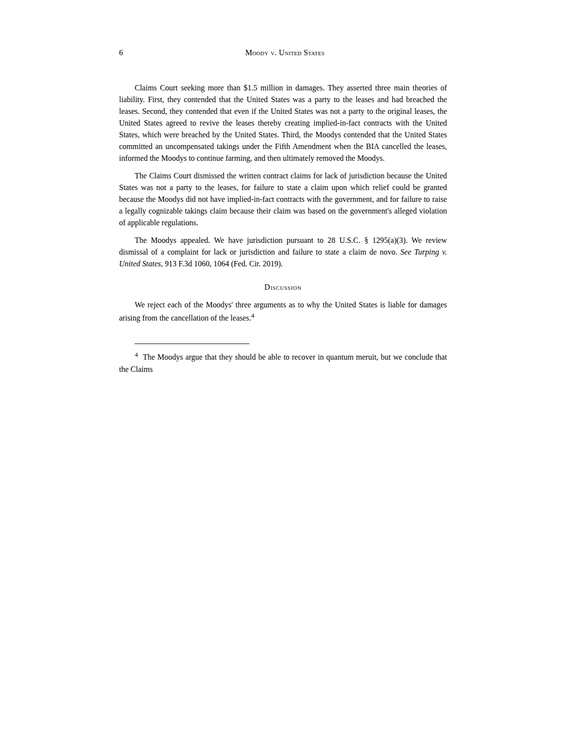6 Moody v. United States
Claims Court seeking more than $1.5 million in damages. They asserted three main theories of liability. First, they contended that the United States was a party to the leases and had breached the leases. Second, they contended that even if the United States was not a party to the original leases, the United States agreed to revive the leases thereby creating implied-in-fact contracts with the United States, which were breached by the United States. Third, the Moodys contended that the United States committed an uncompensated takings under the Fifth Amendment when the BIA cancelled the leases, informed the Moodys to continue farming, and then ultimately removed the Moodys.
The Claims Court dismissed the written contract claims for lack of jurisdiction because the United States was not a party to the leases, for failure to state a claim upon which relief could be granted because the Moodys did not have implied-in-fact contracts with the government, and for failure to raise a legally cognizable takings claim because their claim was based on the government's alleged violation of applicable regulations.
The Moodys appealed. We have jurisdiction pursuant to 28 U.S.C. § 1295(a)(3). We review dismissal of a complaint for lack or jurisdiction and failure to state a claim de novo. See Turping v. United States, 913 F.3d 1060, 1064 (Fed. Cir. 2019).
Discussion
We reject each of the Moodys' three arguments as to why the United States is liable for damages arising from the cancellation of the leases.4
4The Moodys argue that they should be able to recover in quantum meruit, but we conclude that the Claims